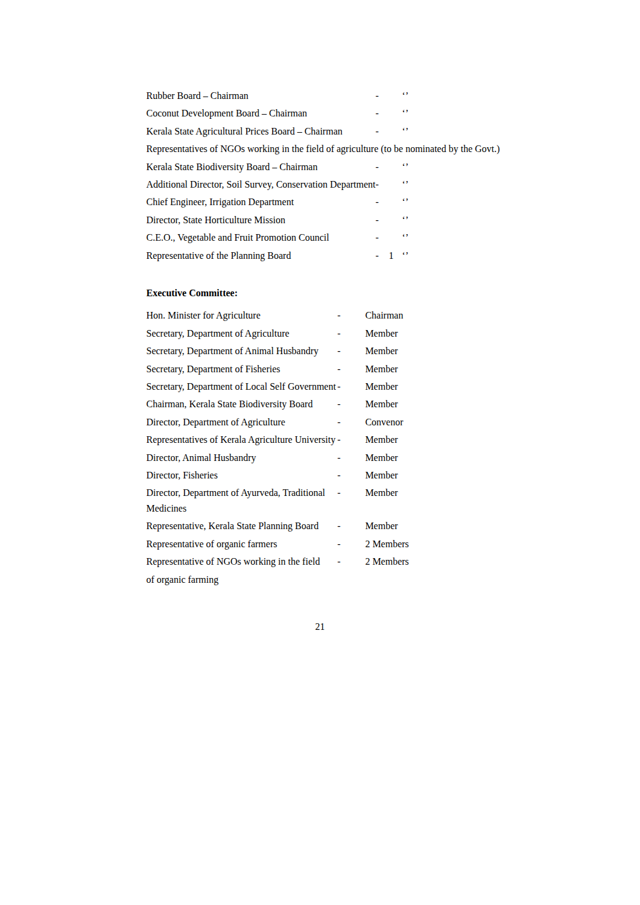| Rubber Board – Chairman | - | | ‘’ |
| Coconut Development Board – Chairman | - | | ‘’ |
| Kerala State Agricultural Prices Board – Chairman | - | | ‘’ |
| Representatives of NGOs working in the field of agriculture (to be nominated by the Govt.) |
| Kerala State Biodiversity Board – Chairman | - | | ‘’ |
| Additional Director, Soil Survey, Conservation Department | - | | ‘’ |
| Chief Engineer, Irrigation Department | - | | ‘’ |
| Director, State Horticulture Mission | - | | ‘’ |
| C.E.O., Vegetable and Fruit Promotion Council | - | | ‘’ |
| Representative of the Planning Board | - | 1 | ‘’ |
Executive Committee:
| Hon. Minister for Agriculture | - | Chairman |
| Secretary, Department of Agriculture | - | Member |
| Secretary, Department of Animal Husbandry | - | Member |
| Secretary, Department of Fisheries | - | Member |
| Secretary, Department of Local Self Government | - | Member |
| Chairman, Kerala State Biodiversity Board | - | Member |
| Director, Department of Agriculture | - | Convenor |
| Representatives of Kerala Agriculture University | - | Member |
| Director, Animal Husbandry | - | Member |
| Director, Fisheries | - | Member |
| Director, Department of Ayurveda, Traditional Medicines | - | Member |
| Representative, Kerala State Planning Board | - | Member |
| Representative of organic farmers | - | 2 Members |
| Representative of NGOs working in the field | - | 2 Members |
| of organic farming | | |
21